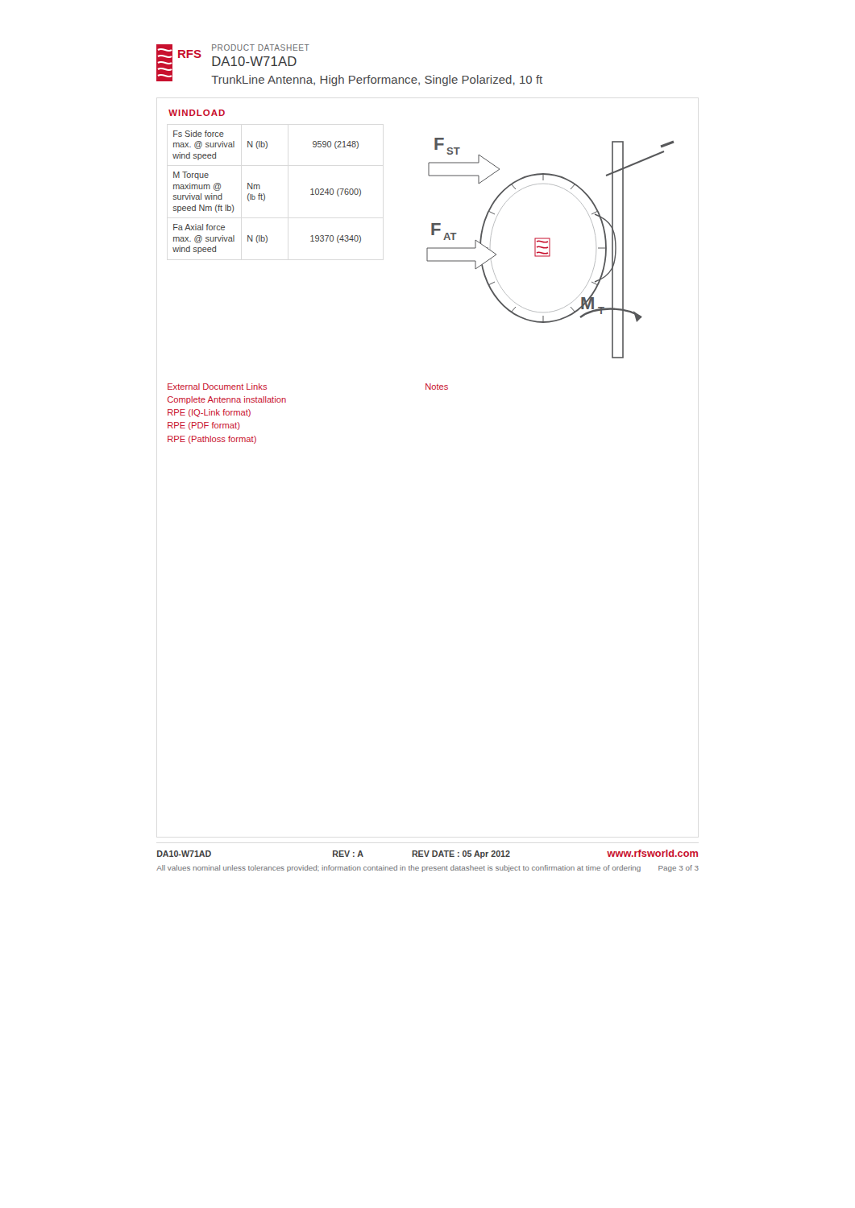RFS
PRODUCT DATASHEET
DA10-W71AD
TrunkLine Antenna, High Performance, Single Polarized, 10 ft
WINDLOAD
| Fs Side force max. @ survival wind speed | N (lb) | 9590 (2148) |
| M Torque maximum @ survival wind speed Nm (ft lb) | Nm ( lb ft) | 10240 (7600) |
| Fa Axial force max. @ survival wind speed | N (lb) | 19370 (4340) |
F ST F AT M T
External Document Links
Complete Antenna installation RPE (IQ-Link format) RPE (PDF format) RPE (Pathloss format)
Notes
DA10-W71AD REV : A REV DATE : 05 Apr 2012 www.rfsworld.com
All values nominal unless tolerances provided; information contained in the present datasheet is subject to confirmation at time of ordering Page 3 of 3